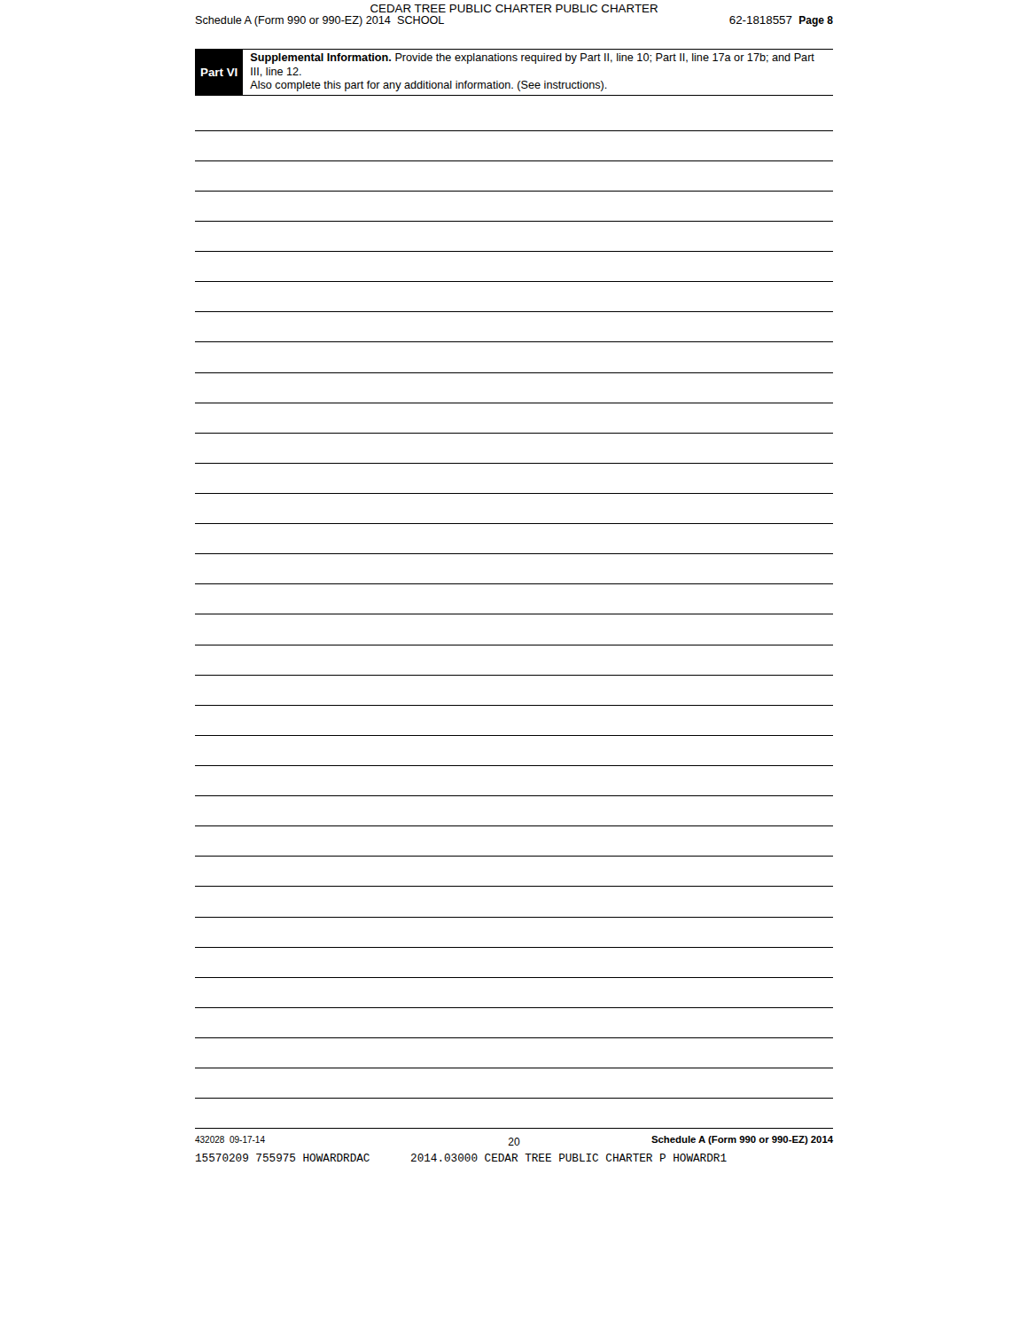CEDAR TREE PUBLIC CHARTER PUBLIC CHARTER
Schedule A (Form 990 or 990-EZ) 2014 SCHOOL
62-1818557 Page 8
Part VI
Supplemental Information. Provide the explanations required by Part II, line 10; Part II, line 17a or 17b; and Part III, line 12.
Also complete this part for any additional information. (See instructions).
432028 09-17-14
Schedule A (Form 990 or 990-EZ) 2014
20
15570209 755975 HOWARDRDAC 2014.03000 CEDAR TREE PUBLIC CHARTER P HOWARDR1